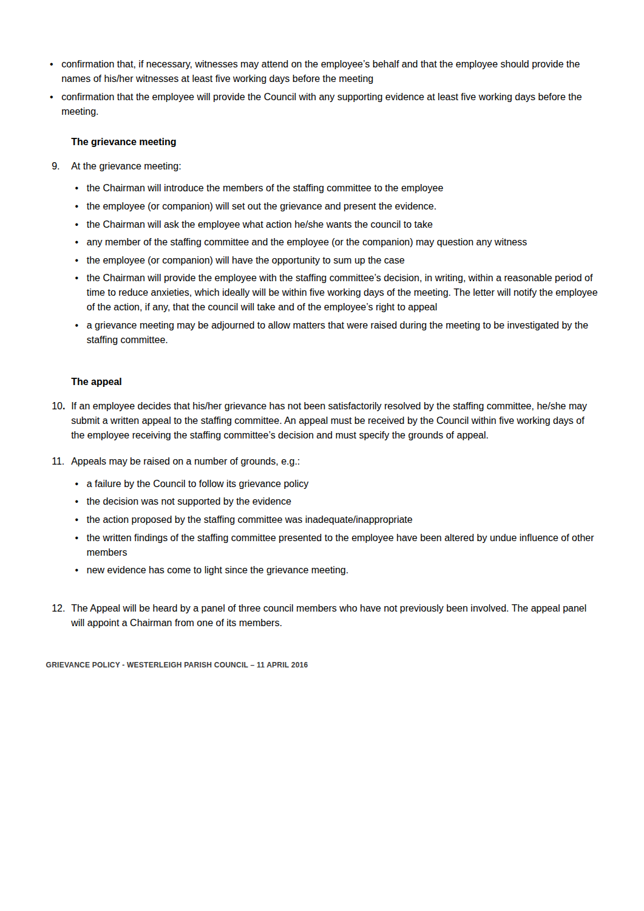confirmation that, if necessary, witnesses may attend on the employee’s behalf and that the employee should provide the names of his/her witnesses at least five working days before the meeting
confirmation that the employee will provide the Council with any supporting evidence at least five working days before the meeting.
The grievance meeting
9.
At the grievance meeting:
the Chairman will introduce the members of the staffing committee to the employee
the employee (or companion) will set out the grievance and present the evidence.
the Chairman will ask the employee what action he/she wants the council to take
any member of the staffing committee and the employee (or the companion) may question any witness
the employee (or companion) will have the opportunity to sum up the case
the Chairman will provide the employee with the staffing committee’s decision, in writing, within a reasonable period of time to reduce anxieties, which ideally will be within five working days of the meeting. The letter will notify the employee of the action, if any, that the council will take and of the employee’s right to appeal
a grievance meeting may be adjourned to allow matters that were raised during the meeting to be investigated by the staffing committee.
The appeal
10.
If an employee decides that his/her grievance has not been satisfactorily resolved by the staffing committee, he/she may submit a written appeal to the staffing committee. An appeal must be received by the Council within five working days of the employee receiving the staffing committee’s decision and must specify the grounds of appeal.
11.
Appeals may be raised on a number of grounds, e.g.:
a failure by the Council to follow its grievance policy
the decision was not supported by the evidence
the action proposed by the staffing committee was inadequate/inappropriate
the written findings of the staffing committee presented to the employee have been altered by undue influence of other members
new evidence has come to light since the grievance meeting.
12.
The Appeal will be heard by a panel of three council members who have not previously been involved. The appeal panel will appoint a Chairman from one of its members.
GRIEVANCE POLICY - WESTERLEIGH PARISH COUNCIL – 11 APRIL 2016